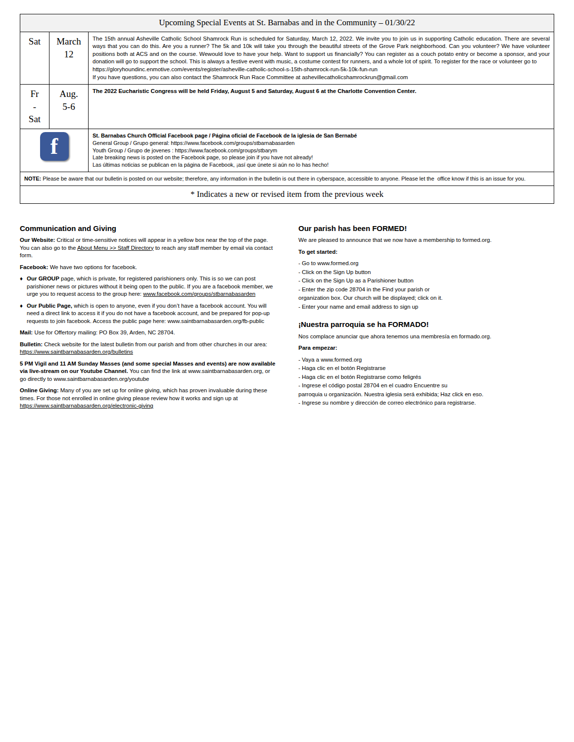| Upcoming Special Events at St. Barnabas and in the Community – 01/30/22 |
| --- |
| Sat | March 12 | The 15th annual Asheville Catholic School Shamrock Run is scheduled for Saturday, March 12, 2022. We invite you to join us in supporting Catholic education. There are several ways that you can do this. Are you a runner? The 5k and 10k will take you through the beautiful streets of the Grove Park neighborhood. Can you volunteer? We have volunteer positions both at ACS and on the course. Wewould love to have your help. Want to support us financially? You can register as a couch potato entry or become a sponsor, and your donation will go to support the school. This is always a festive event with music, a costume contest for runners, and a whole lot of spirit. To register for the race or volunteer go to https://gloryhoundinc.enmotive.com/events/register/asheville-catholic-school-s-15th-shamrock-run-5k-10k-fun-run If you have questions, you can also contact the Shamrock Run Race Committee at ashevillecatholicshamrockrun@gmail.com |
| Fr - Sat | Aug. 5-6 | The 2022 Eucharistic Congress will be held Friday, August 5 and Saturday, August 6 at the Charlotte Convention Center. |
| f | St. Barnabas Church Official Facebook page / Página oficial de Facebook de la iglesia de San Bernabé General Group / Grupo general: https://www.facebook.com/groups/stbarnabasarden Youth Group / Grupo de jovenes : https://www.facebook.com/groups/stbarym Late breaking news is posted on the Facebook page, so please join if you have not already! Las últimas noticias se publican en la página de Facebook, ¡así que únete si aún no lo has hecho! |
| NOTE: Please be aware that our bulletin is posted on our website; therefore, any information in the bulletin is out there in cyberspace, accessible to anyone. Please let the office know if this is an issue for you. |
| * Indicates a new or revised item from the previous week |
Communication and Giving
Our Website: Critical or time-sensitive notices will appear in a yellow box near the top of the page. You can also go to the About Menu >> Staff Directory to reach any staff member by email via contact form.
Facebook: We have two options for facebook.
Our GROUP page, which is private, for registered parishioners only. This is so we can post parishioner news or pictures without it being open to the public. If you are a facebook member, we urge you to request access to the group here: www.facebook.com/groups/stbarnabasarden
Our Public Page, which is open to anyone, even if you don’t have a facebook account. You will need a direct link to access it if you do not have a facebook account, and be prepared for pop-up requests to join facebook. Access the public page here: www.saintbarnabasarden.org/fb-public
Mail: Use for Offertory mailing: PO Box 39, Arden, NC 28704.
Bulletin: Check website for the latest bulletin from our parish and from other churches in our area: https://www.saintbarnabasarden.org/bulletins
5 PM Vigil and 11 AM Sunday Masses (and some special Masses and events) are now available via live-stream on our Youtube Channel. You can find the link at www.saintbarnabasarden.org, or go directly to www.saintbarnabasarden.org/youtube
Online Giving: Many of you are set up for online giving, which has proven invaluable during these times. For those not enrolled in online giving please review how it works and sign up at https://www.saintbarnabasarden.org/electronic-giving
Our parish has been FORMED!
We are pleased to announce that we now have a membership to formed.org.
To get started:
- Go to www.formed.org
- Click on the Sign Up button
- Click on the Sign Up as a Parishioner button
- Enter the zip code 28704 in the Find your parish or
organization box. Our church will be displayed; click on it.
- Enter your name and email address to sign up
¡Nuestra parroquia se ha FORMADO!
Nos complace anunciar que ahora tenemos una membresía en formado.org.
Para empezar:
- Vaya a www.formed.org
- Haga clic en el botón Registrarse
- Haga clic en el botón Registrarse como feligrés
- Ingrese el código postal 28704 en el cuadro Encuentre su
parroquia u organización. Nuestra iglesia será exhibida; Haz click en eso.
- Ingrese su nombre y dirección de correo electrónico para registrarse.